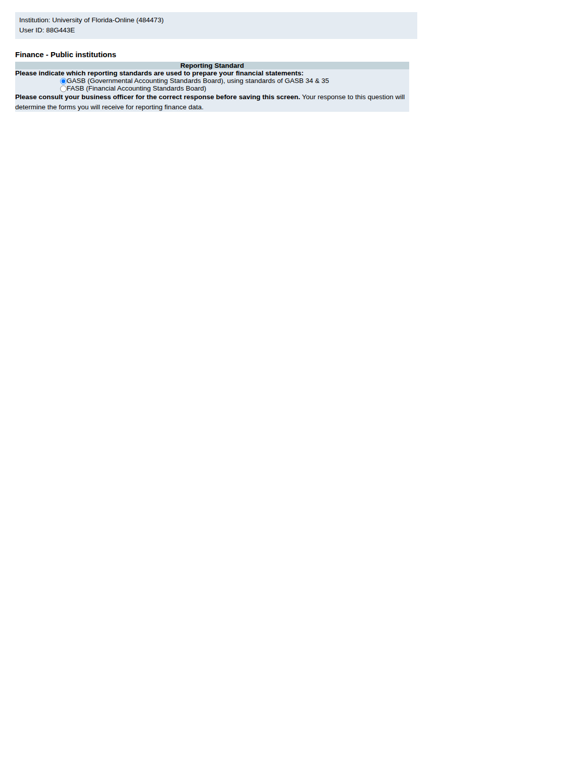Institution: University of Florida-Online (484473)
User ID: 88G443E
Finance - Public institutions
| Reporting Standard |
| Please indicate which reporting standards are used to prepare your financial statements: |
| | | GASB (Governmental Accounting Standards Board), using standards of GASB 34 & 35 |
| | | FASB (Financial Accounting Standards Board) |
| Please consult your business officer for the correct response before saving this screen. Your response to this question will determine the forms you will receive for reporting finance data. |